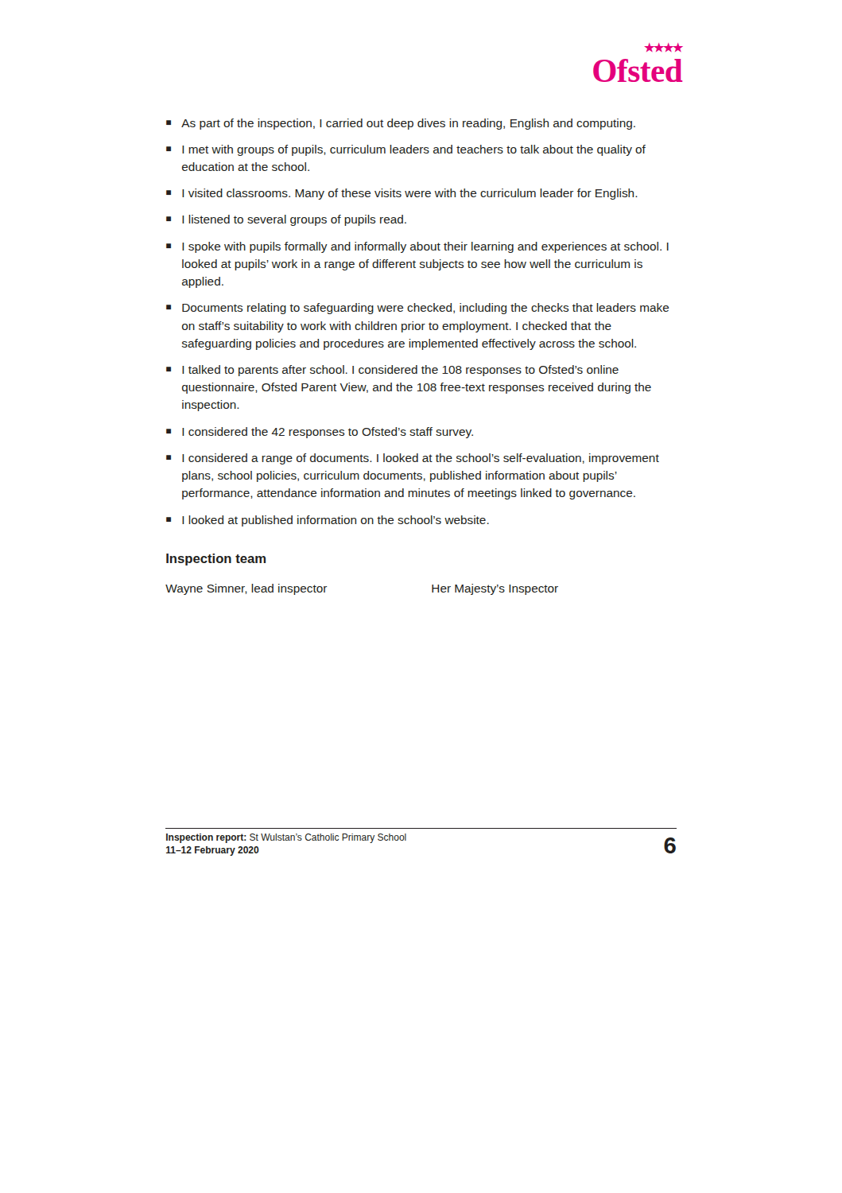★★★★
Ofsted
As part of the inspection, I carried out deep dives in reading, English and computing.
I met with groups of pupils, curriculum leaders and teachers to talk about the quality of education at the school.
I visited classrooms. Many of these visits were with the curriculum leader for English.
I listened to several groups of pupils read.
I spoke with pupils formally and informally about their learning and experiences at school. I looked at pupils’ work in a range of different subjects to see how well the curriculum is applied.
Documents relating to safeguarding were checked, including the checks that leaders make on staff’s suitability to work with children prior to employment. I checked that the safeguarding policies and procedures are implemented effectively across the school.
I talked to parents after school. I considered the 108 responses to Ofsted’s online questionnaire, Ofsted Parent View, and the 108 free-text responses received during the inspection.
I considered the 42 responses to Ofsted’s staff survey.
I considered a range of documents. I looked at the school’s self-evaluation, improvement plans, school policies, curriculum documents, published information about pupils’ performance, attendance information and minutes of meetings linked to governance.
I looked at published information on the school’s website.
Inspection team
Wayne Simner, lead inspector
Her Majesty’s Inspector
Inspection report: St Wulstan’s Catholic Primary School
11–12 February 2020
6